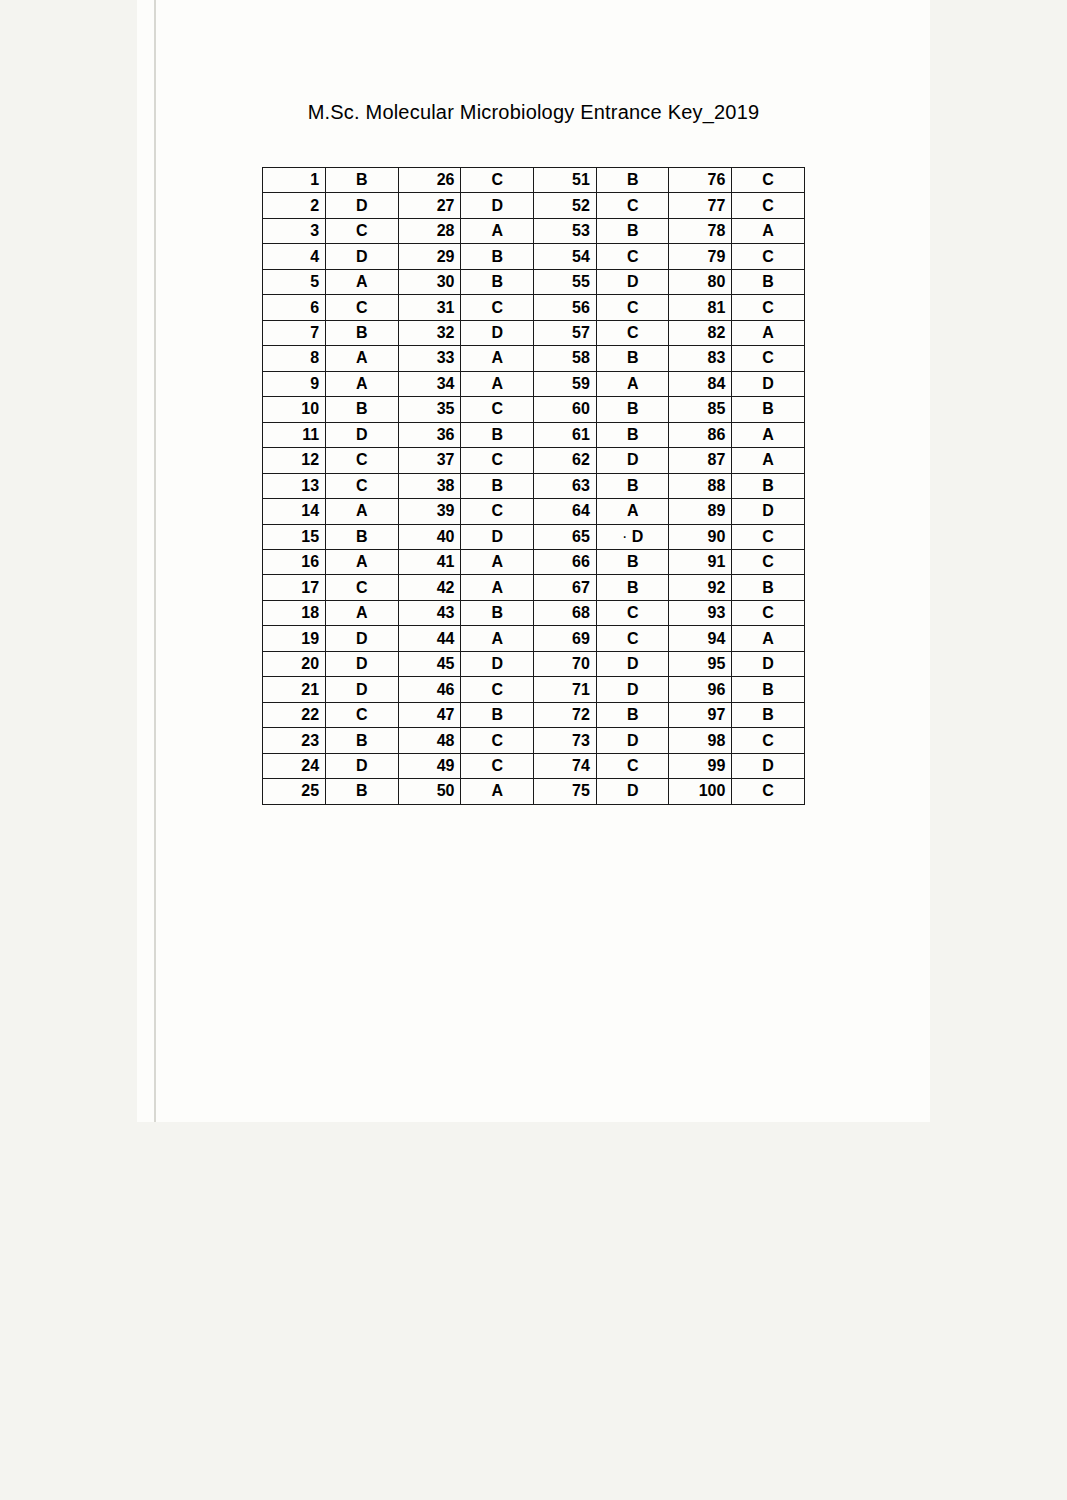M.Sc. Molecular Microbiology Entrance Key_2019
| 1 | B | 26 | C | 51 | B | 76 | C |
| 2 | D | 27 | D | 52 | C | 77 | C |
| 3 | C | 28 | A | 53 | B | 78 | A |
| 4 | D | 29 | B | 54 | C | 79 | C |
| 5 | A | 30 | B | 55 | D | 80 | B |
| 6 | C | 31 | C | 56 | C | 81 | C |
| 7 | B | 32 | D | 57 | C | 82 | A |
| 8 | A | 33 | A | 58 | B | 83 | C |
| 9 | A | 34 | A | 59 | A | 84 | D |
| 10 | B | 35 | C | 60 | B | 85 | B |
| 11 | D | 36 | B | 61 | B | 86 | A |
| 12 | C | 37 | C | 62 | D | 87 | A |
| 13 | C | 38 | B | 63 | B | 88 | B |
| 14 | A | 39 | C | 64 | A | 89 | D |
| 15 | B | 40 | D | 65 | D | 90 | C |
| 16 | A | 41 | A | 66 | B | 91 | C |
| 17 | C | 42 | A | 67 | B | 92 | B |
| 18 | A | 43 | B | 68 | C | 93 | C |
| 19 | D | 44 | A | 69 | C | 94 | A |
| 20 | D | 45 | D | 70 | D | 95 | D |
| 21 | D | 46 | C | 71 | D | 96 | B |
| 22 | C | 47 | B | 72 | B | 97 | B |
| 23 | B | 48 | C | 73 | D | 98 | C |
| 24 | D | 49 | C | 74 | C | 99 | D |
| 25 | B | 50 | A | 75 | D | 100 | C |